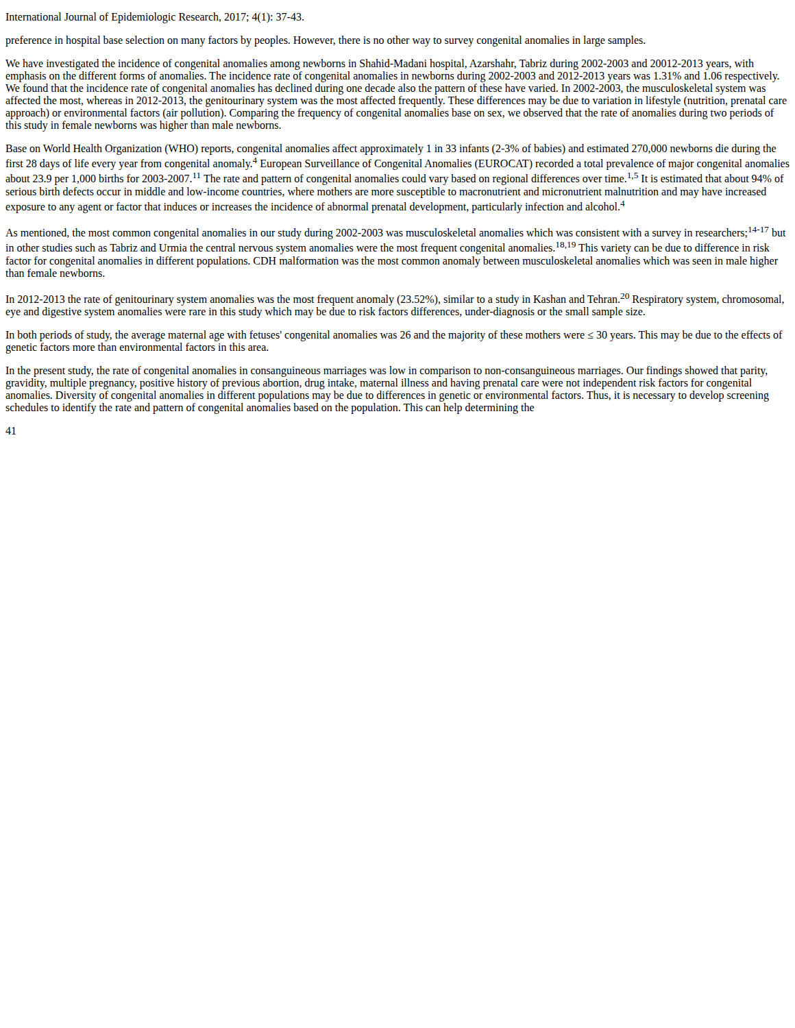International Journal of Epidemiologic Research, 2017; 4(1): 37-43.
preference in hospital base selection on many factors by peoples. However, there is no other way to survey congenital anomalies in large samples.
We have investigated the incidence of congenital anomalies among newborns in Shahid-Madani hospital, Azarshahr, Tabriz during 2002-2003 and 20012-2013 years, with emphasis on the different forms of anomalies. The incidence rate of congenital anomalies in newborns during 2002-2003 and 2012-2013 years was 1.31% and 1.06 respectively. We found that the incidence rate of congenital anomalies has declined during one decade also the pattern of these have varied. In 2002-2003, the musculoskeletal system was affected the most, whereas in 2012-2013, the genitourinary system was the most affected frequently. These differences may be due to variation in lifestyle (nutrition, prenatal care approach) or environmental factors (air pollution). Comparing the frequency of congenital anomalies base on sex, we observed that the rate of anomalies during two periods of this study in female newborns was higher than male newborns.
Base on World Health Organization (WHO) reports, congenital anomalies affect approximately 1 in 33 infants (2-3% of babies) and estimated 270,000 newborns die during the first 28 days of life every year from congenital anomaly.4 European Surveillance of Congenital Anomalies (EUROCAT) recorded a total prevalence of major congenital anomalies about 23.9 per 1,000 births for 2003-2007.11 The rate and pattern of congenital anomalies could vary based on regional differences over time.1,5 It is estimated that about 94% of serious birth defects occur in middle and low-income countries, where mothers are more susceptible to macronutrient and micronutrient malnutrition and may have increased exposure to any agent or factor that induces or increases the incidence of abnormal prenatal development, particularly infection and alcohol.4
As mentioned, the most common congenital anomalies in our study during 2002-2003 was musculoskeletal anomalies which was consistent with a survey in researchers;14-17 but in other studies such as Tabriz and Urmia the central nervous system anomalies were the most frequent congenital anomalies.18,19 This variety can be due to difference in risk factor for congenital anomalies in different populations. CDH malformation was the most common anomaly between musculoskeletal anomalies which was seen in male higher than female newborns.
In 2012-2013 the rate of genitourinary system anomalies was the most frequent anomaly (23.52%), similar to a study in Kashan and Tehran.20 Respiratory system, chromosomal, eye and digestive system anomalies were rare in this study which may be due to risk factors differences, under-diagnosis or the small sample size.
In both periods of study, the average maternal age with fetuses' congenital anomalies was 26 and the majority of these mothers were ≤ 30 years. This may be due to the effects of genetic factors more than environmental factors in this area.
In the present study, the rate of congenital anomalies in consanguineous marriages was low in comparison to non-consanguineous marriages. Our findings showed that parity, gravidity, multiple pregnancy, positive history of previous abortion, drug intake, maternal illness and having prenatal care were not independent risk factors for congenital anomalies. Diversity of congenital anomalies in different populations may be due to differences in genetic or environmental factors. Thus, it is necessary to develop screening schedules to identify the rate and pattern of congenital anomalies based on the population. This can help determining the
41